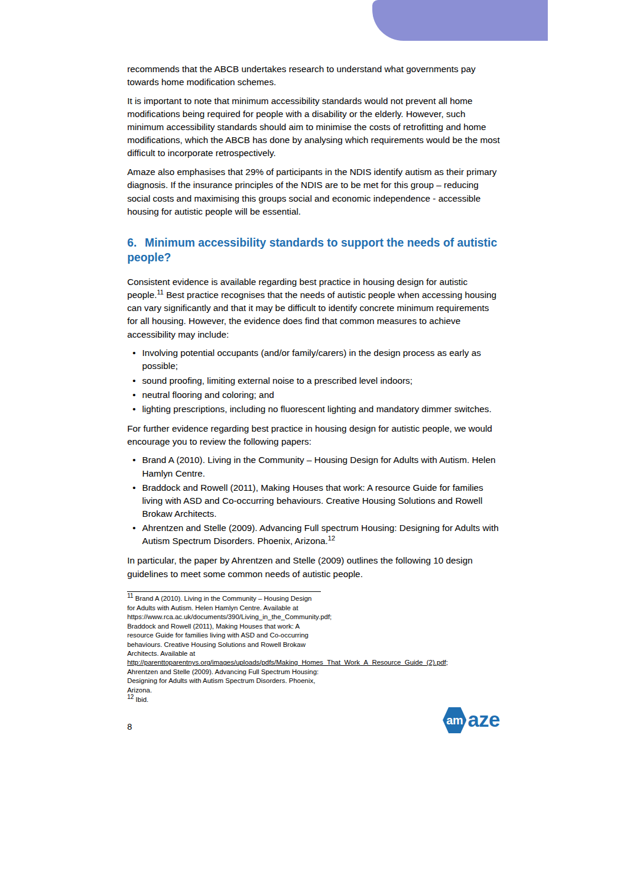recommends that the ABCB undertakes research to understand what governments pay towards home modification schemes.
It is important to note that minimum accessibility standards would not prevent all home modifications being required for people with a disability or the elderly. However, such minimum accessibility standards should aim to minimise the costs of retrofitting and home modifications, which the ABCB has done by analysing which requirements would be the most difficult to incorporate retrospectively.
Amaze also emphasises that 29% of participants in the NDIS identify autism as their primary diagnosis. If the insurance principles of the NDIS are to be met for this group – reducing social costs and maximising this groups social and economic independence - accessible housing for autistic people will be essential.
6. Minimum accessibility standards to support the needs of autistic people?
Consistent evidence is available regarding best practice in housing design for autistic people.11 Best practice recognises that the needs of autistic people when accessing housing can vary significantly and that it may be difficult to identify concrete minimum requirements for all housing. However, the evidence does find that common measures to achieve accessibility may include:
Involving potential occupants (and/or family/carers) in the design process as early as possible;
sound proofing, limiting external noise to a prescribed level indoors;
neutral flooring and coloring; and
lighting prescriptions, including no fluorescent lighting and mandatory dimmer switches.
For further evidence regarding best practice in housing design for autistic people, we would encourage you to review the following papers:
Brand A (2010). Living in the Community – Housing Design for Adults with Autism. Helen Hamlyn Centre.
Braddock and Rowell (2011), Making Houses that work: A resource Guide for families living with ASD and Co-occurring behaviours. Creative Housing Solutions and Rowell Brokaw Architects.
Ahrentzen and Stelle (2009). Advancing Full spectrum Housing: Designing for Adults with Autism Spectrum Disorders. Phoenix, Arizona.12
In particular, the paper by Ahrentzen and Stelle (2009) outlines the following 10 design guidelines to meet some common needs of autistic people.
11 Brand A (2010). Living in the Community – Housing Design for Adults with Autism. Helen Hamlyn Centre. Available at https://www.rca.ac.uk/documents/390/Living_in_the_Community.pdf; Braddock and Rowell (2011), Making Houses that work: A resource Guide for families living with ASD and Co-occurring behaviours. Creative Housing Solutions and Rowell Brokaw Architects. Available at http://parenttoparentnys.org/images/uploads/pdfs/Making_Homes_That_Work_A_Resource_Guide_(2).pdf; Ahrentzen and Stelle (2009). Advancing Full Spectrum Housing: Designing for Adults with Autism Spectrum Disorders. Phoenix, Arizona.
12 Ibid.
8
aze